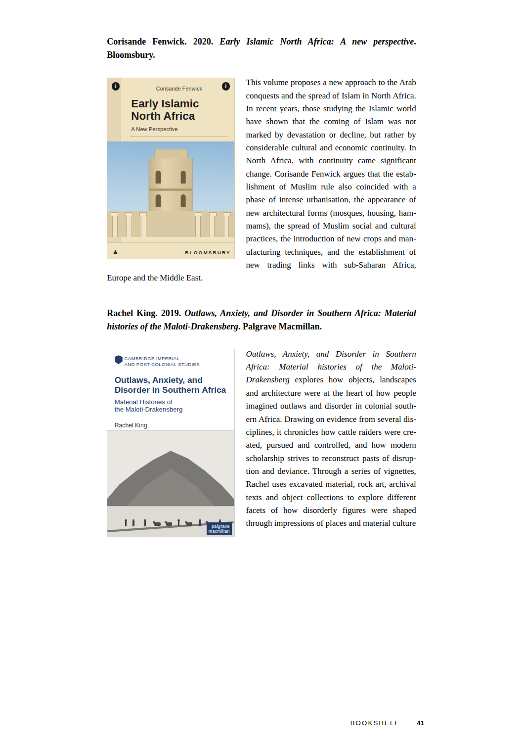Corisande Fenwick. 2020. Early Islamic North Africa: A new perspective. Bloomsbury.
Corisande Fenwick
i
i
Corisande Fenwick
Early Islamic
North Africa
A New Perspective
▲ BLOOMSBURY
This volume proposes a new approach to the Arab conquests and the spread of Islam in North Africa. In recent years, those studying the Islamic world have shown that the coming of Islam was not marked by devastation or decline, but rather by considerable cultural and economic continuity. In North Africa, with continuity came significant change. Corisande Fenwick argues that the establishment of Muslim rule also coincided with a phase of intense urbanisation, the appearance of new architectural forms (mosques, housing, hammams), the spread of Muslim social and cultural practices, the introduction of new crops and manufacturing techniques, and the establishment of new trading links with sub-Saharan Africa, Europe and the Middle East.
Rachel King. 2019. Outlaws, Anxiety, and Disorder in Southern Africa: Material histories of the Maloti-Drakensberg. Palgrave Macmillan.
Cambridge Imperial
and Post-Colonial Studies
Outlaws, Anxiety, and
Disorder in Southern Africa
Material Histories of
the Maloti-Drakensberg
Rachel King
palgrave
macmillan
Outlaws, Anxiety, and Disorder in Southern Africa: Material histories of the Maloti-Drakensberg explores how objects, landscapes and architecture were at the heart of how people imagined outlaws and disorder in colonial southern Africa. Drawing on evidence from several disciplines, it chronicles how cattle raiders were created, pursued and controlled, and how modern scholarship strives to reconstruct pasts of disruption and deviance. Through a series of vignettes, Rachel uses excavated material, rock art, archival texts and object collections to explore different facets of how disorderly figures were shaped through impressions of places and material culture
Bookshelf41